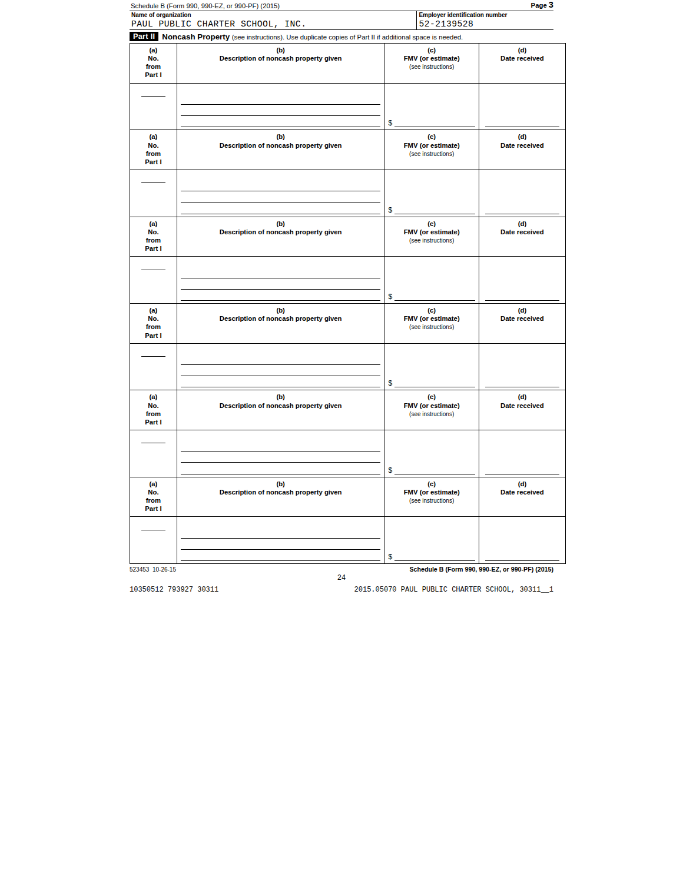Schedule B (Form 990, 990-EZ, or 990-PF) (2015)
Page 3
| Name of organization | Employer identification number |
| PAUL PUBLIC CHARTER SCHOOL, INC. | 52-2139528 |
Part II Noncash Property (see instructions). Use duplicate copies of Part II if additional space is needed.
| (a) No. from Part I | (b) Description of noncash property given | (c) FMV (or estimate) (see instructions) | (d) Date received |
| | | $ | |
| (a) No. from Part I | (b) Description of noncash property given | (c) FMV (or estimate) (see instructions) | (d) Date received |
| | | $ | |
| (a) No. from Part I | (b) Description of noncash property given | (c) FMV (or estimate) (see instructions) | (d) Date received |
| | | $ | |
| (a) No. from Part I | (b) Description of noncash property given | (c) FMV (or estimate) (see instructions) | (d) Date received |
| | | $ | |
| (a) No. from Part I | (b) Description of noncash property given | (c) FMV (or estimate) (see instructions) | (d) Date received |
| | | $ | |
| (a) No. from Part I | (b) Description of noncash property given | (c) FMV (or estimate) (see instructions) | (d) Date received |
| | | $ | |
523453 10-26-15
Schedule B (Form 990, 990-EZ, or 990-PF) (2015)
24
10350512 793927 30311
2015.05070 PAUL PUBLIC CHARTER SCHOOL, 30311__1